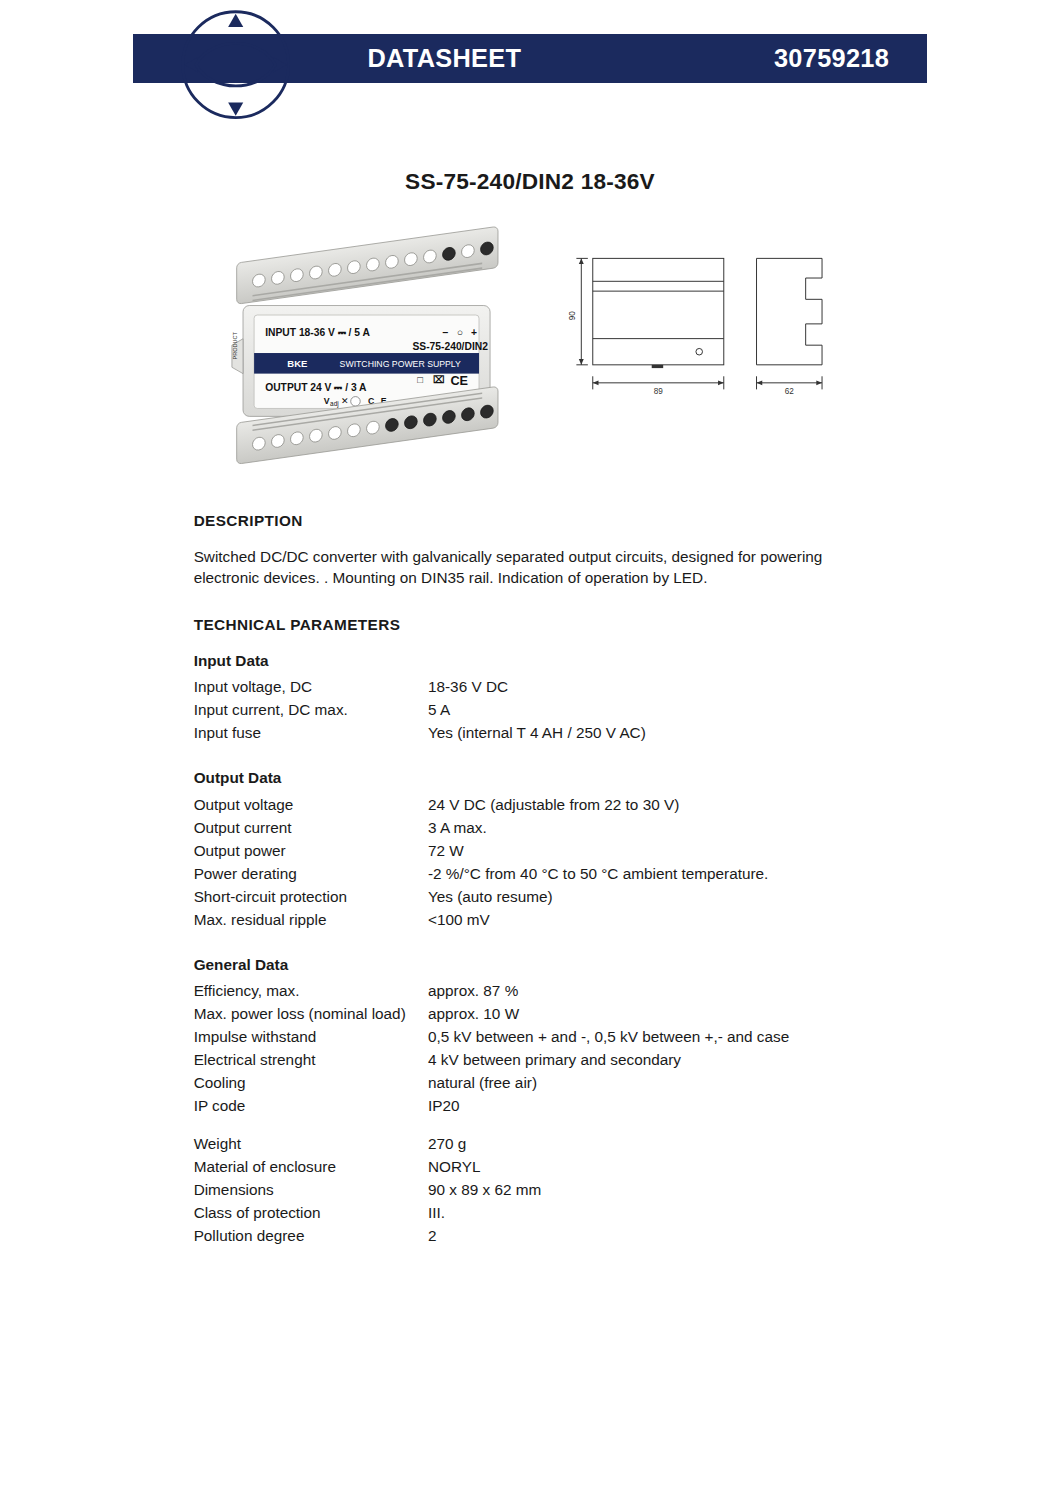DATASHEET
30759218
BKE
SS-75-240/DIN2 18-36V
INPUT 18-36 V ⎓ / 5 A − ○ + BKE SWITCHING POWER SUPPLY SS-75-240/DIN2 OUTPUT 24 V ⎓ / 3 A □ ⌧ CE V adj ✕ C E − − + + PRODUCT
90 89 62
DESCRIPTION
Switched DC/DC converter with galvanically separated output circuits, designed for powering electronic devices. . Mounting on DIN35 rail. Indication of operation by LED.
TECHNICAL PARAMETERS
Input Data
| Input voltage, DC | 18-36 V DC |
| Input current, DC max. | 5 A |
| Input fuse | Yes (internal T 4 AH / 250 V AC) |
Output Data
| Output voltage | 24 V DC (adjustable from 22 to 30 V) |
| Output current | 3 A max. |
| Output power | 72 W |
| Power derating | -2 %/°C from 40 °C to 50 °C ambient temperature. |
| Short-circuit protection | Yes (auto resume) |
| Max. residual ripple | <100 mV |
General Data
| Efficiency, max. | approx. 87 % |
| Max. power loss (nominal load) | approx. 10 W |
| Impulse withstand | 0,5 kV between + and -, 0,5 kV between +,- and case |
| Electrical strenght | 4 kV between primary and secondary |
| Cooling | natural (free air) |
| IP code | IP20 |
| Weight | 270 g |
| Material of enclosure | NORYL |
| Dimensions | 90 x 89 x 62 mm |
| Class of protection | III. |
| Pollution degree | 2 |